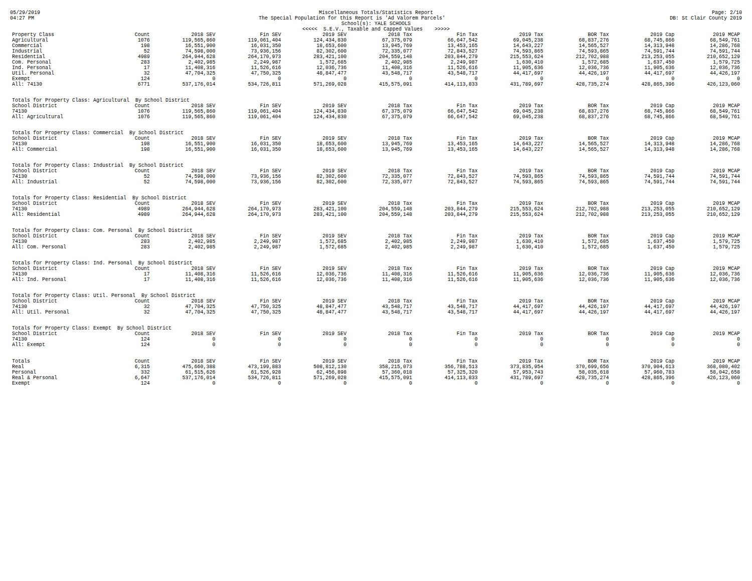05/29/2019
Miscellaneous Totals/Statistics Report
Page: 2/10
04:27 PM
The Special Population for this Report is 'Ad Valorem Parcels'
DB: St Clair County 2019
School(s): YALE SCHOOLS
<<<<< S.E.V., Taxable and Capped Values >>>>>
| Property Class | Count | 2018 SEV | Fin SEV | 2019 SEV | 2018 Tax | Fin Tax | 2019 Tax | BOR Tax | 2019 Cap | 2019 MCAP |
| --- | --- | --- | --- | --- | --- | --- | --- | --- | --- | --- |
| Agricultural | 1076 | 119,565,860 | 119,061,404 | 124,434,830 | 67,375,079 | 66,647,542 | 69,045,238 | 68,837,276 | 68,745,866 | 68,549,761 |
| Commercial | 198 | 16,551,900 | 16,031,350 | 18,653,600 | 13,945,769 | 13,453,165 | 14,643,227 | 14,565,527 | 14,313,948 | 14,286,768 |
| Industrial | 52 | 74,598,000 | 73,936,156 | 82,302,600 | 72,335,077 | 72,843,527 | 74,593,865 | 74,593,865 | 74,591,744 | 74,591,744 |
| Residential | 4989 | 264,944,628 | 264,170,973 | 283,421,100 | 204,559,148 | 203,844,279 | 215,553,624 | 212,702,988 | 213,253,055 | 210,652,129 |
| Com. Personal | 283 | 2,402,985 | 2,249,987 | 1,572,685 | 2,402,985 | 2,249,987 | 1,630,410 | 1,572,685 | 1,637,450 | 1,579,725 |
| Ind. Personal | 17 | 11,408,316 | 11,526,616 | 12,036,736 | 11,408,316 | 11,526,616 | 11,905,636 | 12,036,736 | 11,905,636 | 12,036,736 |
| Util. Personal | 32 | 47,704,325 | 47,750,325 | 48,847,477 | 43,548,717 | 43,548,717 | 44,417,697 | 44,426,197 | 44,417,697 | 44,426,197 |
| Exempt | 124 | 0 | 0 | 0 | 0 | 0 | 0 | 0 | 0 | 0 |
| All: 74130 | 6771 | 537,176,014 | 534,726,811 | 571,269,028 | 415,575,091 | 414,113,833 | 431,789,697 | 428,735,274 | 428,865,396 | 426,123,060 |
| Totals for Property Class: Agricultural By School District |
| School District | Count | 2018 SEV | Fin SEV | 2019 SEV | 2018 Tax | Fin Tax | 2019 Tax | BOR Tax | 2019 Cap | 2019 MCAP |
| 74130 | 1076 | 119,565,860 | 119,061,404 | 124,434,830 | 67,375,079 | 66,647,542 | 69,045,238 | 68,837,276 | 68,745,866 | 68,549,761 |
| All: Agricultural | 1076 | 119,565,860 | 119,061,404 | 124,434,830 | 67,375,079 | 66,647,542 | 69,045,238 | 68,837,276 | 68,745,866 | 68,549,761 |
| Totals for Property Class: Commercial By School District |
| School District | Count | 2018 SEV | Fin SEV | 2019 SEV | 2018 Tax | Fin Tax | 2019 Tax | BOR Tax | 2019 Cap | 2019 MCAP |
| 74130 | 198 | 16,551,900 | 16,031,350 | 18,653,600 | 13,945,769 | 13,453,165 | 14,643,227 | 14,565,527 | 14,313,948 | 14,286,768 |
| All: Commercial | 198 | 16,551,900 | 16,031,350 | 18,653,600 | 13,945,769 | 13,453,165 | 14,643,227 | 14,565,527 | 14,313,948 | 14,286,768 |
| Totals for Property Class: Industrial By School District |
| School District | Count | 2018 SEV | Fin SEV | 2019 SEV | 2018 Tax | Fin Tax | 2019 Tax | BOR Tax | 2019 Cap | 2019 MCAP |
| 74130 | 52 | 74,598,000 | 73,936,156 | 82,302,600 | 72,335,077 | 72,843,527 | 74,593,865 | 74,593,865 | 74,591,744 | 74,591,744 |
| All: Industrial | 52 | 74,598,000 | 73,936,156 | 82,302,600 | 72,335,077 | 72,843,527 | 74,593,865 | 74,593,865 | 74,591,744 | 74,591,744 |
| Totals for Property Class: Residential By School District |
| School District | Count | 2018 SEV | Fin SEV | 2019 SEV | 2018 Tax | Fin Tax | 2019 Tax | BOR Tax | 2019 Cap | 2019 MCAP |
| 74130 | 4989 | 264,944,628 | 264,170,973 | 283,421,100 | 204,559,148 | 203,844,279 | 215,553,624 | 212,702,988 | 213,253,055 | 210,652,129 |
| All: Residential | 4989 | 264,944,628 | 264,170,973 | 283,421,100 | 204,559,148 | 203,844,279 | 215,553,624 | 212,702,988 | 213,253,055 | 210,652,129 |
| Totals for Property Class: Com. Personal By School District |
| School District | Count | 2018 SEV | Fin SEV | 2019 SEV | 2018 Tax | Fin Tax | 2019 Tax | BOR Tax | 2019 Cap | 2019 MCAP |
| 74130 | 283 | 2,402,985 | 2,249,987 | 1,572,685 | 2,402,985 | 2,249,987 | 1,630,410 | 1,572,685 | 1,637,450 | 1,579,725 |
| All: Com. Personal | 283 | 2,402,985 | 2,249,987 | 1,572,685 | 2,402,985 | 2,249,987 | 1,630,410 | 1,572,685 | 1,637,450 | 1,579,725 |
| Totals for Property Class: Ind. Personal By School District |
| School District | Count | 2018 SEV | Fin SEV | 2019 SEV | 2018 Tax | Fin Tax | 2019 Tax | BOR Tax | 2019 Cap | 2019 MCAP |
| 74130 | 17 | 11,408,316 | 11,526,616 | 12,036,736 | 11,408,316 | 11,526,616 | 11,905,636 | 12,036,736 | 11,905,636 | 12,036,736 |
| All: Ind. Personal | 17 | 11,408,316 | 11,526,616 | 12,036,736 | 11,408,316 | 11,526,616 | 11,905,636 | 12,036,736 | 11,905,636 | 12,036,736 |
| Totals for Property Class: Util. Personal By School District |
| School District | Count | 2018 SEV | Fin SEV | 2019 SEV | 2018 Tax | Fin Tax | 2019 Tax | BOR Tax | 2019 Cap | 2019 MCAP |
| 74130 | 32 | 47,704,325 | 47,750,325 | 48,847,477 | 43,548,717 | 43,548,717 | 44,417,697 | 44,426,197 | 44,417,697 | 44,426,197 |
| All: Util. Personal | 32 | 47,704,325 | 47,750,325 | 48,847,477 | 43,548,717 | 43,548,717 | 44,417,697 | 44,426,197 | 44,417,697 | 44,426,197 |
| Totals for Property Class: Exempt By School District |
| School District | Count | 2018 SEV | Fin SEV | 2019 SEV | 2018 Tax | Fin Tax | 2019 Tax | BOR Tax | 2019 Cap | 2019 MCAP |
| 74130 | 124 | 0 | 0 | 0 | 0 | 0 | 0 | 0 | 0 | 0 |
| All: Exempt | 124 | 0 | 0 | 0 | 0 | 0 | 0 | 0 | 0 | 0 |
| Totals | Count | 2018 SEV | Fin SEV | 2019 SEV | 2018 Tax | Fin Tax | 2019 Tax | BOR Tax | 2019 Cap | 2019 MCAP |
| Real | 6,315 | 475,660,388 | 473,199,883 | 508,812,130 | 358,215,073 | 356,788,513 | 373,835,954 | 370,699,656 | 370,904,613 | 368,080,402 |
| Personal | 332 | 61,515,626 | 61,526,928 | 62,456,898 | 57,360,018 | 57,325,320 | 57,953,743 | 58,035,618 | 57,960,783 | 58,042,658 |
| Real & Personal | 6,647 | 537,176,014 | 534,726,811 | 571,269,028 | 415,575,091 | 414,113,833 | 431,789,697 | 428,735,274 | 428,865,396 | 426,123,060 |
| Exempt | 124 | 0 | 0 | 0 | 0 | 0 | 0 | 0 | 0 | 0 |